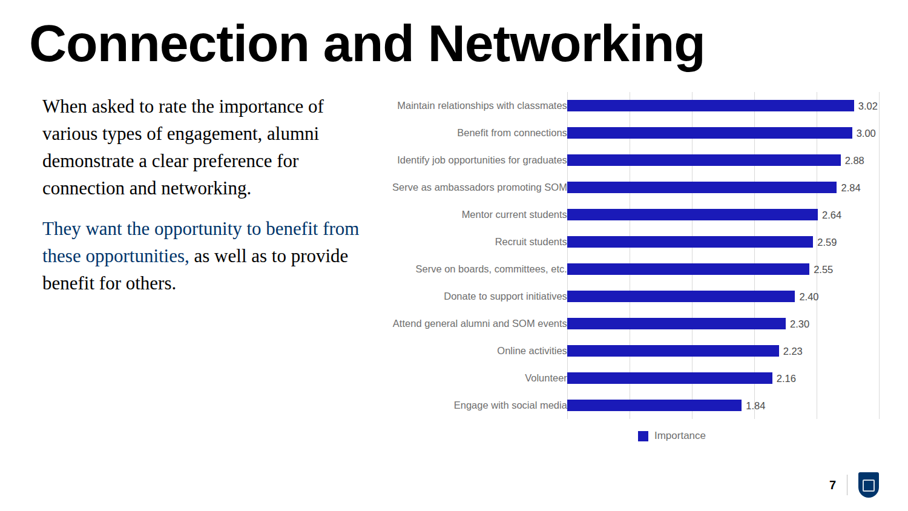Connection and Networking
When asked to rate the importance of various types of engagement, alumni demonstrate a clear preference for connection and networking.
They want the opportunity to benefit from these opportunities, as well as to provide benefit for others.
| Maintain relationships with classmates | 3.02 |
| Benefit from connections | 3.00 |
| Identify job opportunities for graduates | 2.88 |
| Serve as ambassadors promoting SOM | 2.84 |
| Mentor current students | 2.64 |
| Recruit students | 2.59 |
| Serve on boards, committees, etc. | 2.55 |
| Donate to support initiatives | 2.40 |
| Attend general alumni and SOM events | 2.30 |
| Online activities | 2.23 |
| Volunteer | 2.16 |
| Engage with social media | 1.84 |
Importance
7